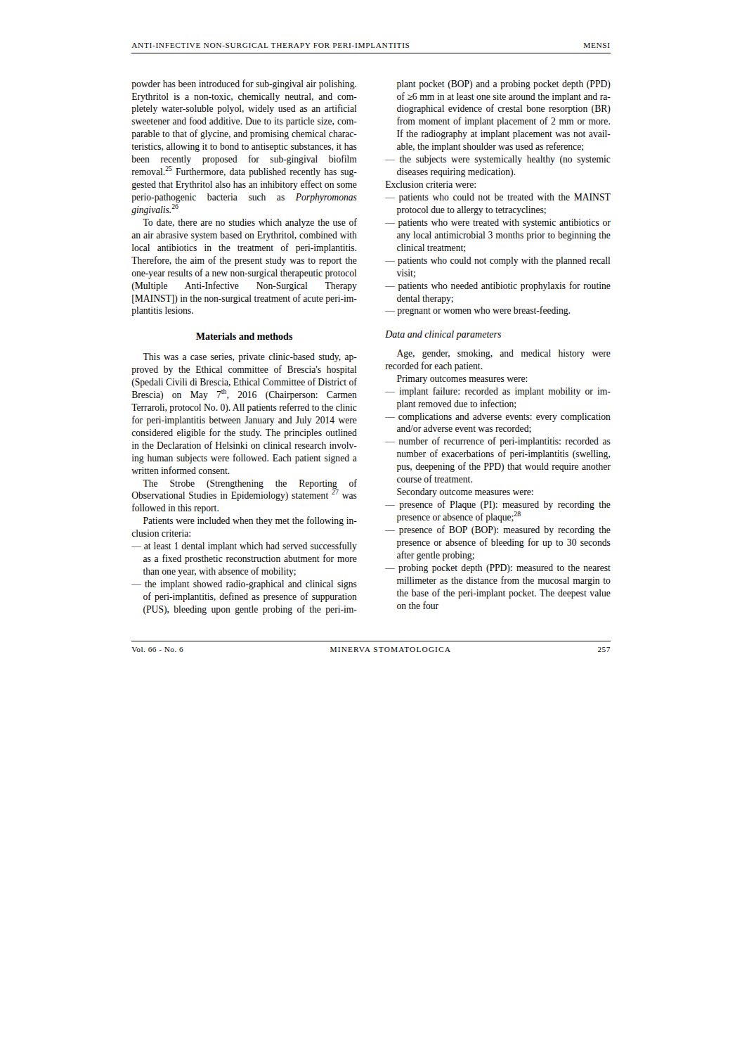Anti-infective non-surgical therapy for peri-implantitis Mensi
powder has been introduced for sub-gingival air polishing. Erythritol is a non-toxic, chemically neutral, and completely water-soluble polyol, widely used as an artificial sweetener and food additive. Due to its particle size, comparable to that of glycine, and promising chemical characteristics, allowing it to bond to antiseptic substances, it has been recently proposed for sub-gingival biofilm removal.25 Furthermore, data published recently has suggested that Erythritol also has an inhibitory effect on some perio-pathogenic bacteria such as Porphyromonas gingivalis.26
To date, there are no studies which analyze the use of an air abrasive system based on Erythritol, combined with local antibiotics in the treatment of peri-implantitis. Therefore, the aim of the present study was to report the one-year results of a new non-surgical therapeutic protocol (Multiple Anti-Infective Non-Surgical Therapy [MAINST]) in the non-surgical treatment of acute peri-implantitis lesions.
Materials and methods
This was a case series, private clinic-based study, approved by the Ethical committee of Brescia's hospital (Spedali Civili di Brescia, Ethical Committee of District of Brescia) on May 7th, 2016 (Chairperson: Carmen Terraroli, protocol No. 0). All patients referred to the clinic for peri-implantitis between January and July 2014 were considered eligible for the study. The principles outlined in the Declaration of Helsinki on clinical research involving human subjects were followed. Each patient signed a written informed consent.
The Strobe (Strengthening the Reporting of Observational Studies in Epidemiology) statement 27 was followed in this report.
Patients were included when they met the following inclusion criteria:
at least 1 dental implant which had served successfully as a fixed prosthetic reconstruction abutment for more than one year, with absence of mobility;
the implant showed radio-graphical and clinical signs of peri-implantitis, defined as presence of suppuration (PUS), bleeding upon gentle probing of the peri-implant pocket (BOP) and a probing pocket depth (PPD) of ≥6 mm in at least one site around the implant and radiographical evidence of crestal bone resorption (BR) from moment of implant placement of 2 mm or more. If the radiography at implant placement was not available, the implant shoulder was used as reference;
the subjects were systemically healthy (no systemic diseases requiring medication).
Exclusion criteria were:
patients who could not be treated with the MAINST protocol due to allergy to tetracyclines;
patients who were treated with systemic antibiotics or any local antimicrobial 3 months prior to beginning the clinical treatment;
patients who could not comply with the planned recall visit;
patients who needed antibiotic prophylaxis for routine dental therapy;
pregnant or women who were breast-feeding.
Data and clinical parameters
Age, gender, smoking, and medical history were recorded for each patient.
Primary outcomes measures were:
implant failure: recorded as implant mobility or implant removed due to infection;
complications and adverse events: every complication and/or adverse event was recorded;
number of recurrence of peri-implantitis: recorded as number of exacerbations of peri-implantitis (swelling, pus, deepening of the PPD) that would require another course of treatment.
Secondary outcome measures were:
presence of Plaque (PI): measured by recording the presence or absence of plaque;28
presence of BOP (BOP): measured by recording the presence or absence of bleeding for up to 30 seconds after gentle probing;
probing pocket depth (PPD): measured to the nearest millimeter as the distance from the mucosal margin to the base of the peri-implant pocket. The deepest value on the four
Vol. 66 - No. 6 Minerva Stomatologica 257